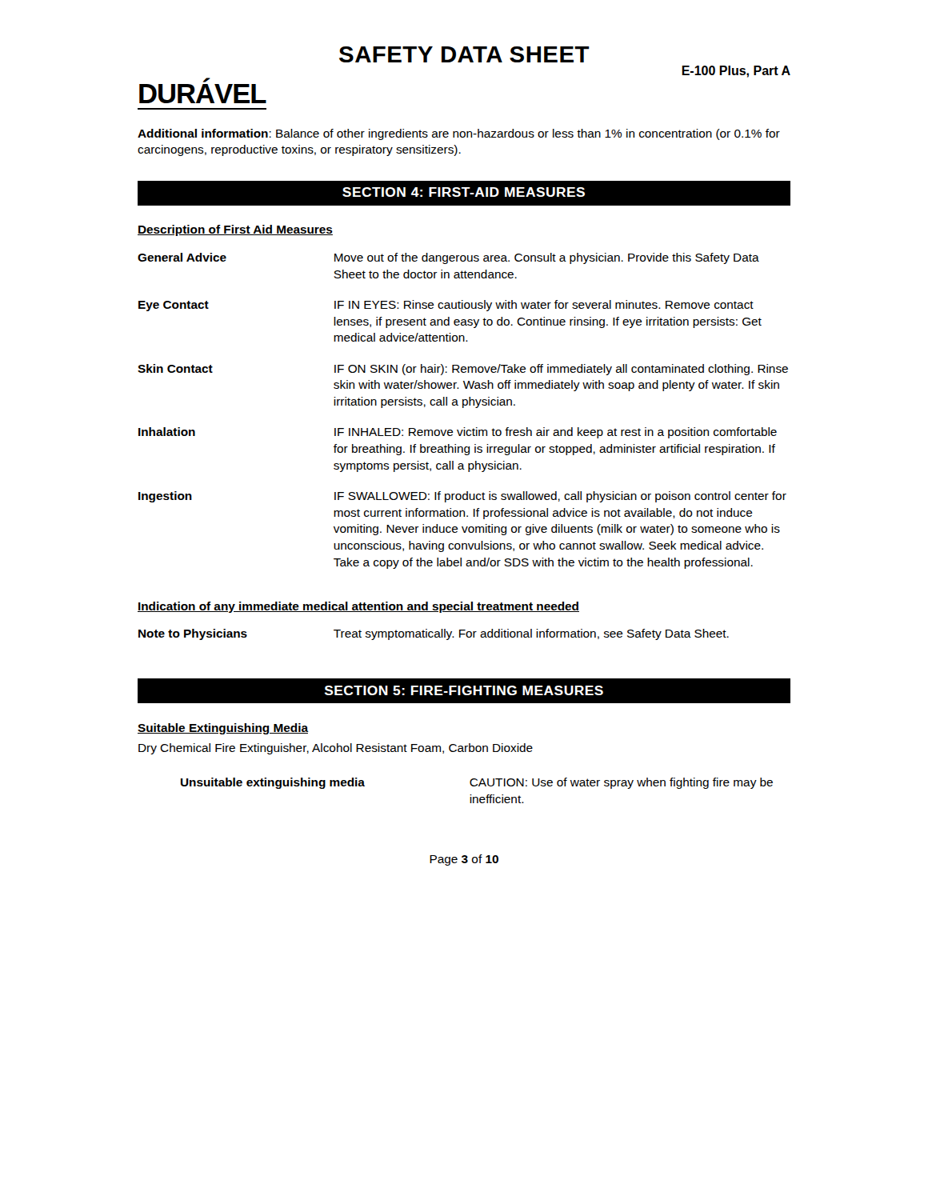DURÁVEL
SAFETY DATA SHEET
E-100 Plus, Part A
Additional information: Balance of other ingredients are non-hazardous or less than 1% in concentration (or 0.1% for carcinogens, reproductive toxins, or respiratory sensitizers).
SECTION 4: FIRST-AID MEASURES
Description of First Aid Measures
| General Advice | Move out of the dangerous area. Consult a physician. Provide this Safety Data Sheet to the doctor in attendance. |
| Eye Contact | IF IN EYES: Rinse cautiously with water for several minutes. Remove contact lenses, if present and easy to do. Continue rinsing. If eye irritation persists: Get medical advice/attention. |
| Skin Contact | IF ON SKIN (or hair): Remove/Take off immediately all contaminated clothing. Rinse skin with water/shower. Wash off immediately with soap and plenty of water. If skin irritation persists, call a physician. |
| Inhalation | IF INHALED: Remove victim to fresh air and keep at rest in a position comfortable for breathing. If breathing is irregular or stopped, administer artificial respiration. If symptoms persist, call a physician. |
| Ingestion | IF SWALLOWED: If product is swallowed, call physician or poison control center for most current information. If professional advice is not available, do not induce vomiting. Never induce vomiting or give diluents (milk or water) to someone who is unconscious, having convulsions, or who cannot swallow. Seek medical advice. Take a copy of the label and/or SDS with the victim to the health professional. |
Indication of any immediate medical attention and special treatment needed
| Note to Physicians | Treat symptomatically. For additional information, see Safety Data Sheet. |
SECTION 5: FIRE-FIGHTING MEASURES
Suitable Extinguishing Media
Dry Chemical Fire Extinguisher, Alcohol Resistant Foam, Carbon Dioxide
| Unsuitable extinguishing media | CAUTION: Use of water spray when fighting fire may be inefficient. |
Page 3 of 10